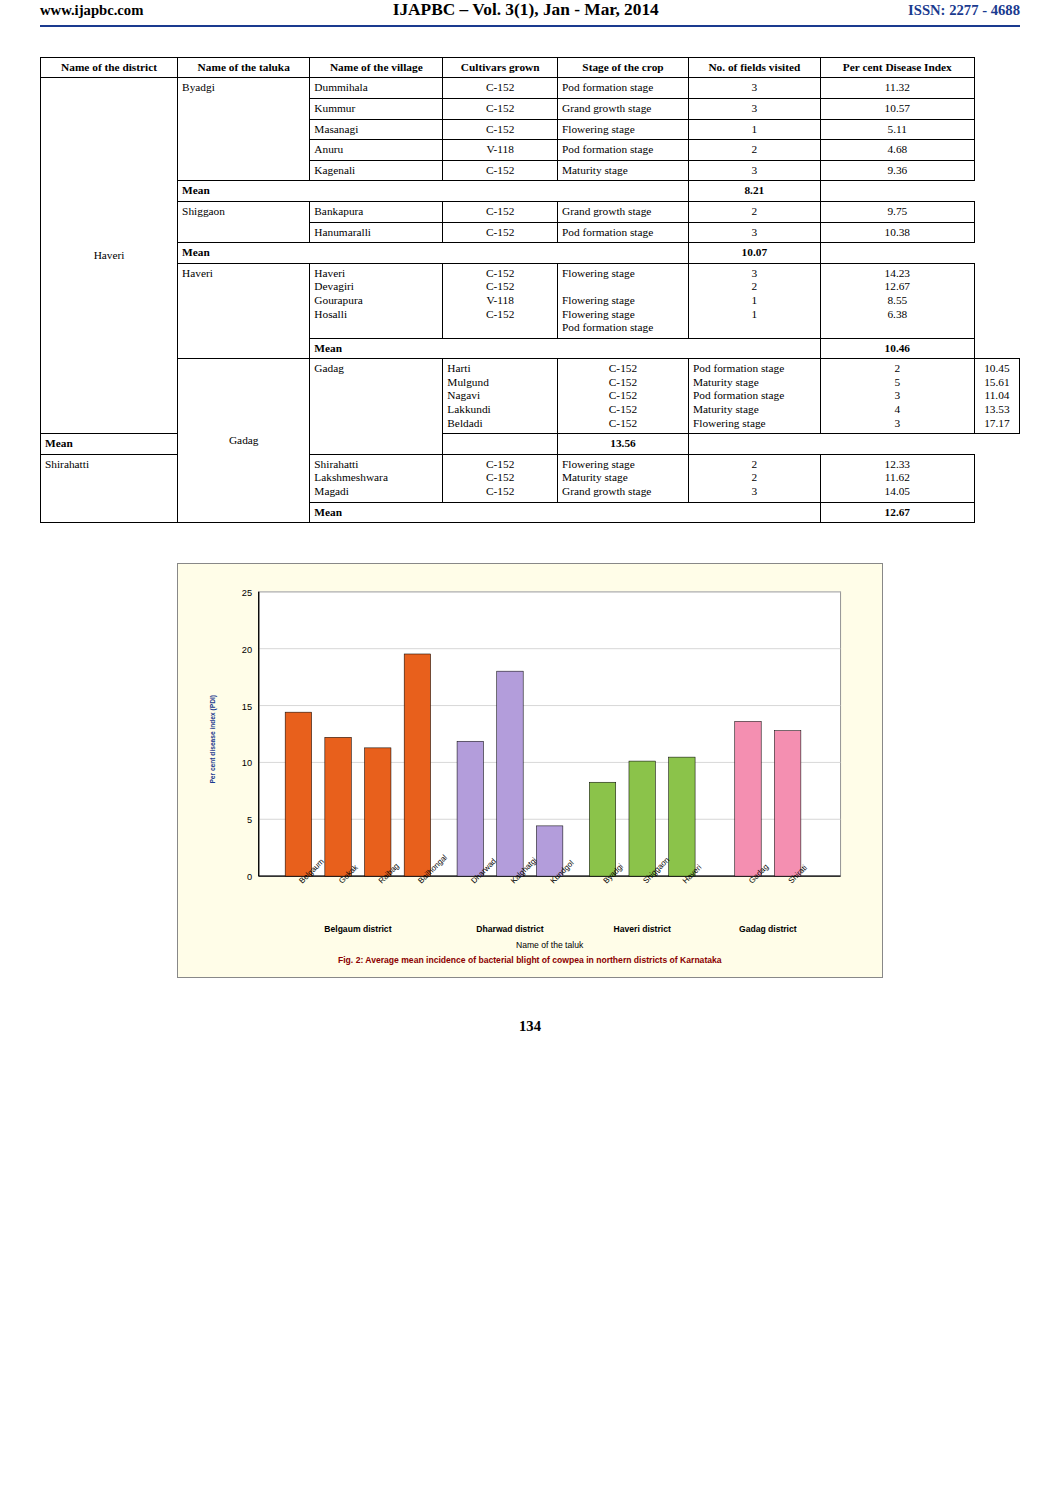www.ijapbc.com IJAPBC – Vol. 3(1), Jan - Mar, 2014 ISSN: 2277 - 4688
| Name of the district | Name of the taluka | Name of the village | Cultivars grown | Stage of the crop | No. of fields visited | Per cent Disease Index |
| --- | --- | --- | --- | --- | --- | --- |
| Haveri | Byadgi | Dummihala | C-152 | Pod formation stage | 3 | 11.32 |
| Kummur | C-152 | Grand growth stage | 3 | 10.57 |
| Masanagi | C-152 | Flowering stage | 1 | 5.11 |
| Anuru | V-118 | Pod formation stage | 2 | 4.68 |
| Kagenali | C-152 | Maturity stage | 3 | 9.36 |
| Mean | 8.21 |
| Shiggaon | Bankapura | C-152 | Grand growth stage | 2 | 9.75 |
| Hanumaralli | C-152 | Pod formation stage | 3 | 10.38 |
| Mean | 10.07 |
| Haveri | Haveri Devagiri Gourapura Hosalli | C-152 C-152 V-118 C-152 | Flowering stage Flowering stage Flowering stage Pod formation stage | 3 2 1 1 | 14.23 12.67 8.55 6.38 |
| Mean | 10.46 |
| Gadag | Gadag | Harti Mulgund Nagavi Lakkundi Beldadi | C-152 C-152 C-152 C-152 C-152 | Pod formation stage Maturity stage Pod formation stage Maturity stage Flowering stage | 2 5 3 4 3 | 10.45 15.61 11.04 13.53 17.17 |
| Mean | 13.56 |
| Shirahatti | Shirahatti Lakshmeshwara Magadi | C-152 C-152 C-152 | Flowering stage Maturity stage Grand growth stage | 2 2 3 | 12.33 11.62 14.05 |
| Mean | 12.67 |
0 5 10 15 20 25 Per cent disease index (PDI) Belgaum Gokak Raibag Bailhongal Dharwad Kalghatgi Kundgol Byadgi Shiggaon Haveri Gadag Shirati Belgaum district Dharwad district Haveri district Gadag district Name of the taluk Fig. 2: Average mean incidence of bacterial blight of cowpea in northern districts of Karnataka
134